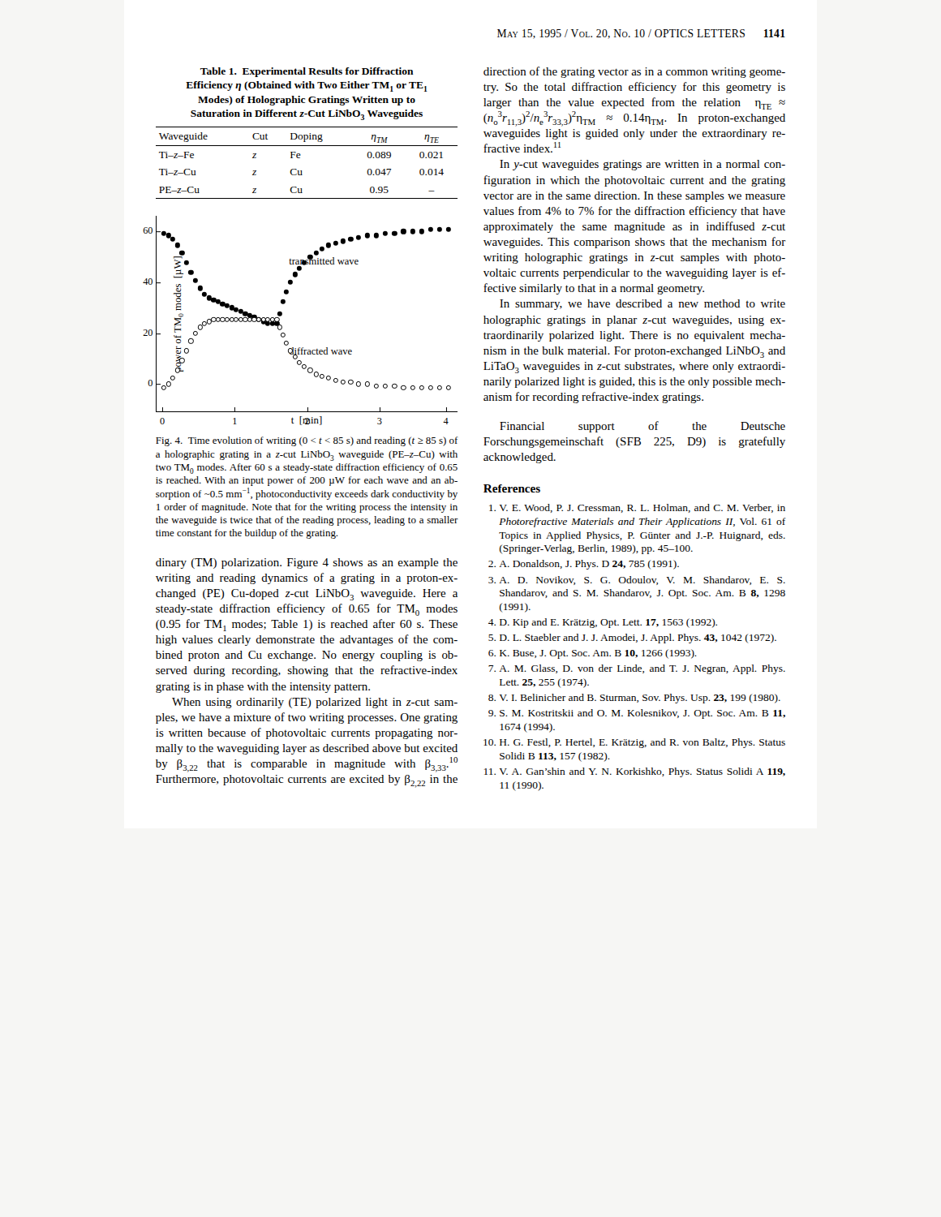May 15, 1995 / Vol. 20, No. 10 / OPTICS LETTERS1141
Table 1. Experimental Results for Diffraction
Efficiency η (Obtained with Two Either TM1 or TE1
Modes) of Holographic Gratings Written up to
Saturation in Different z-Cut LiNbO3 Waveguides
| Waveguide | Cut | Doping | η TM | η TE |
| --- | --- | --- | --- | --- |
| Ti– z –Fe | z | Fe | 0.089 | 0.021 |
| Ti– z –Cu | z | Cu | 0.047 | 0.014 |
| PE– z –Cu | z | Cu | 0.95 | – |
power of TM0 modes [µW] 60 40 20 0 0 1 2 3 4 transmitted wave diffracted wave
t [min]
Fig. 4. Time evolution of writing (0 < t < 85 s) and reading (t ≥ 85 s) of a holographic grating in a z-cut LiNbO3 waveguide (PE–z–Cu) with two TM0 modes. After 60 s a steady-state diffraction efficiency of 0.65 is reached. With an input power of 200 µW for each wave and an absorption of ~0.5 mm−1, photoconductivity exceeds dark conductivity by 1 order of magnitude. Note that for the writing process the intensity in the waveguide is twice that of the reading process, leading to a smaller time constant for the buildup of the grating.
dinary (TM) polarization. Figure 4 shows as an example the writing and reading dynamics of a grating in a proton-exchanged (PE) Cu-doped z-cut LiNbO3 waveguide. Here a steady-state diffraction efficiency of 0.65 for TM0 modes (0.95 for TM1 modes; Table 1) is reached after 60 s. These high values clearly demonstrate the advantages of the combined proton and Cu exchange. No energy coupling is observed during recording, showing that the refractive-index grating is in phase with the intensity pattern.
When using ordinarily (TE) polarized light in z-cut samples, we have a mixture of two writing processes. One grating is written because of photovoltaic currents propagating normally to the waveguiding layer as described above but excited by β3,22 that is comparable in magnitude with β3,33.10 Furthermore, photovoltaic currents are excited by β2,22 in the direction of the grating vector as in a common writing geometry. So the total diffraction efficiency for this geometry is larger than the value expected from the relation ηTE ≈ (no3r11,3)2/ne3r33,3)2ηTM ≈ 0.14ηTM. In proton-exchanged waveguides light is guided only under the extraordinary refractive index.11
In y-cut waveguides gratings are written in a normal configuration in which the photovoltaic current and the grating vector are in the same direction. In these samples we measure values from 4% to 7% for the diffraction efficiency that have approximately the same magnitude as in indiffused z-cut waveguides. This comparison shows that the mechanism for writing holographic gratings in z-cut samples with photovoltaic currents perpendicular to the waveguiding layer is effective similarly to that in a normal geometry.
In summary, we have described a new method to write holographic gratings in planar z-cut waveguides, using extraordinarily polarized light. There is no equivalent mechanism in the bulk material. For proton-exchanged LiNbO3 and LiTaO3 waveguides in z-cut substrates, where only extraordinarily polarized light is guided, this is the only possible mechanism for recording refractive-index gratings.
Financial support of the Deutsche Forschungsgemeinschaft (SFB 225, D9) is gratefully acknowledged.
References
V. E. Wood, P. J. Cressman, R. L. Holman, and C. M. Verber, in Photorefractive Materials and Their Applications II, Vol. 61 of Topics in Applied Physics, P. Günter and J.-P. Huignard, eds. (Springer-Verlag, Berlin, 1989), pp. 45–100.
A. Donaldson, J. Phys. D 24, 785 (1991).
A. D. Novikov, S. G. Odoulov, V. M. Shandarov, E. S. Shandarov, and S. M. Shandarov, J. Opt. Soc. Am. B 8, 1298 (1991).
D. Kip and E. Krätzig, Opt. Lett. 17, 1563 (1992).
D. L. Staebler and J. J. Amodei, J. Appl. Phys. 43, 1042 (1972).
K. Buse, J. Opt. Soc. Am. B 10, 1266 (1993).
A. M. Glass, D. von der Linde, and T. J. Negran, Appl. Phys. Lett. 25, 255 (1974).
V. I. Belinicher and B. Sturman, Sov. Phys. Usp. 23, 199 (1980).
S. M. Kostritskii and O. M. Kolesnikov, J. Opt. Soc. Am. B 11, 1674 (1994).
H. G. Festl, P. Hertel, E. Krätzig, and R. von Baltz, Phys. Status Solidi B 113, 157 (1982).
V. A. Gan’shin and Y. N. Korkishko, Phys. Status Solidi A 119, 11 (1990).